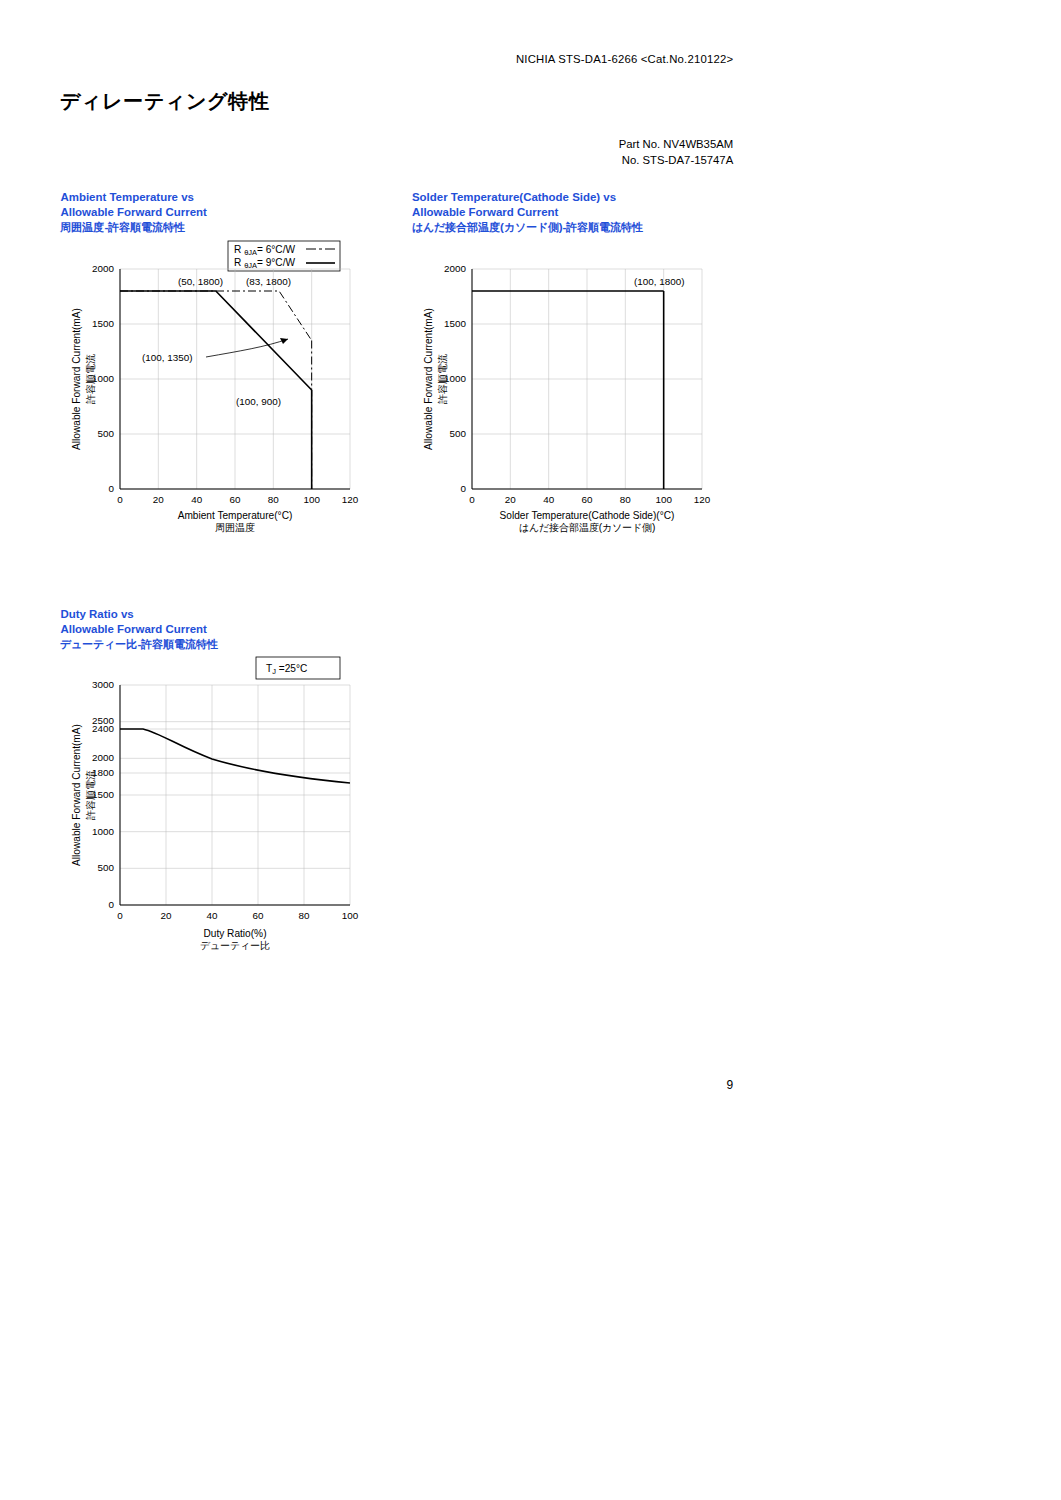NICHIA STS-DA1-6266 <Cat.No.210122>
ディレーティング特性
Part No. NV4WB35AM
No. STS-DA7-15747A
Ambient Temperature vs Allowable Forward Current 周囲温度-許容順電流特性
R θJA= 6°C/W R θJA= 9°C/W 0 500 1000 1500 2000 0 20 40 60 80 100 120 (50, 1800) (83, 1800) (100, 1350) (100, 900) Ambient Temperature(°C) 周囲温度 Allowable Forward Current(mA) 許容順電流
Solder Temperature(Cathode Side) vs Allowable Forward Current はんだ接合部温度(カソード側)-許容順電流特性
0 500 1000 1500 2000 0 20 40 60 80 100 120 (100, 1800) Solder Temperature(Cathode Side)(°C) はんだ接合部温度(カソード側) Allowable Forward Current(mA) 許容順電流
Duty Ratio vs Allowable Forward Current デューティー比-許容順電流特性
TJ =25°C 0 500 1000 1500 1800 2000 2400 2500 3000 0 20 40 60 80 100 Duty Ratio(%) デューティー比 Allowable Forward Current(mA) 許容順電流
9